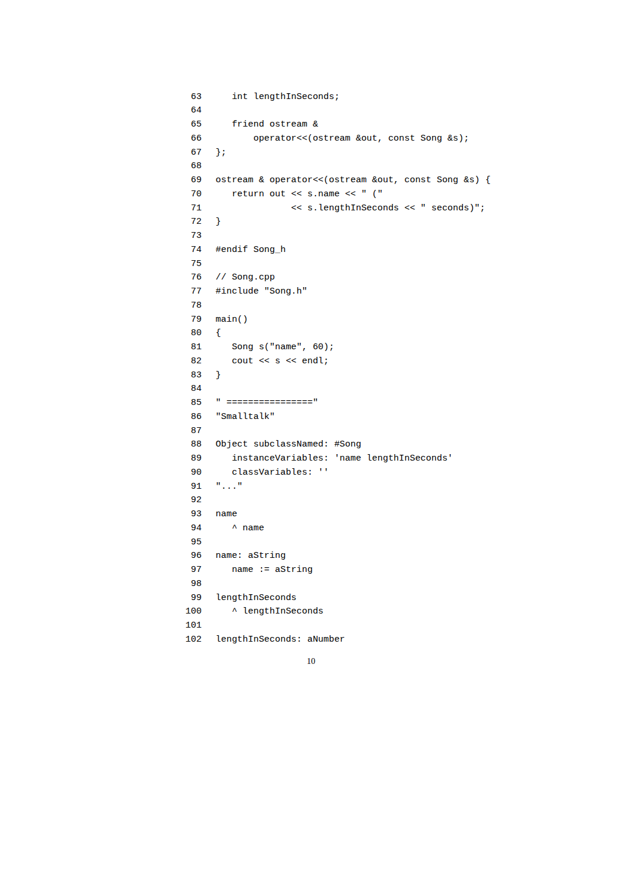63    int lengthInSeconds;
64
65    friend ostream &
66        operator<<(ostream &out, const Song &s);
67 };
68
69 ostream & operator<<(ostream &out, const Song &s) {
70    return out << s.name << " ("
71               << s.lengthInSeconds << " seconds)";
72 }
73
74 #endif Song_h
75
76 // Song.cpp
77 #include "Song.h"
78
79 main()
80 {
81    Song s("name", 60);
82    cout << s << endl;
83 }
84
85 " ================"
86 "Smalltalk"
87
88 Object subclassNamed: #Song
89    instanceVariables: 'name lengthInSeconds'
90    classVariables: ''
91 "..."
92
93 name
94    ^ name
95
96 name: aString
97    name := aString
98
99 lengthInSeconds
100    ^ lengthInSeconds
101
102 lengthInSeconds: aNumber
10